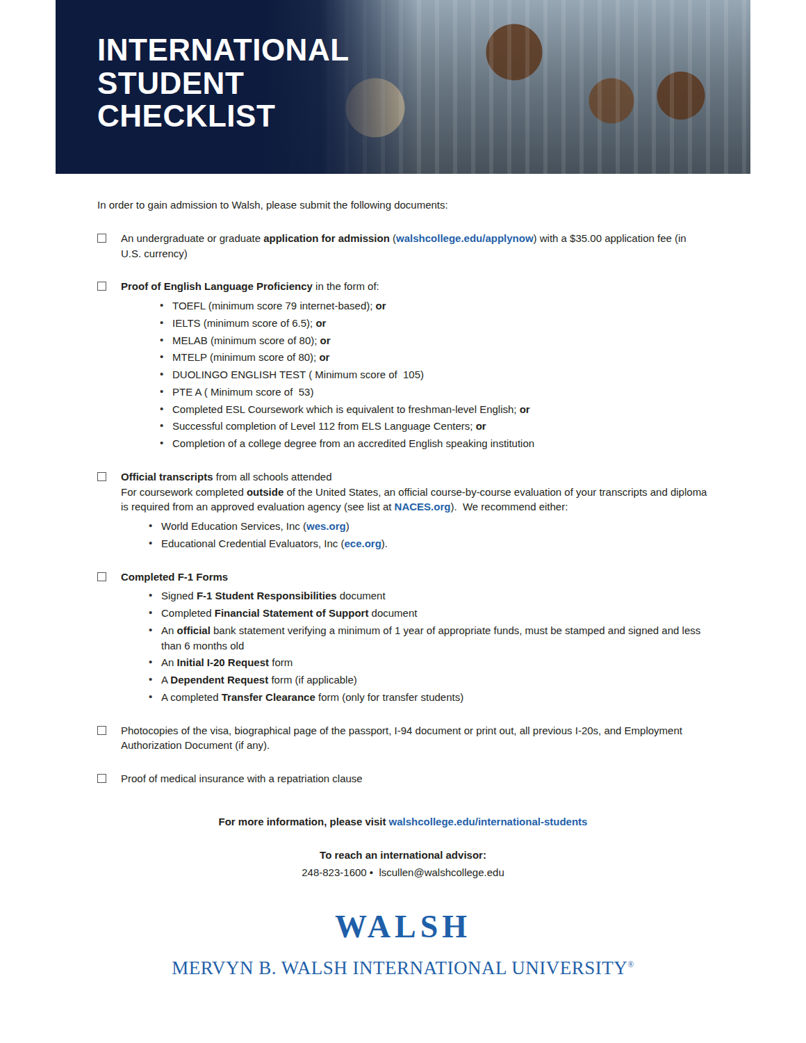International
Student
Checklist
In order to gain admission to Walsh, please submit the following documents:
An undergraduate or graduate application for admission (walshcollege.edu/applynow) with a $35.00 application fee (in U.S. currency)
Proof of English Language Proficiency in the form of:
TOEFL (minimum score 79 internet-based); or
IELTS (minimum score of 6.5); or
MELAB (minimum score of 80); or
MTELP (minimum score of 80); or
DUOLINGO ENGLISH TEST ( Minimum score of 105)
PTE A ( Minimum score of 53)
Completed ESL Coursework which is equivalent to freshman-level English; or
Successful completion of Level 112 from ELS Language Centers; or
Completion of a college degree from an accredited English speaking institution
Official transcripts from all schools attended
For coursework completed outside of the United States, an official course-by-course evaluation of your transcripts and diploma is required from an approved evaluation agency (see list at NACES.org). We recommend either:
World Education Services, Inc (wes.org)
Educational Credential Evaluators, Inc (ece.org).
Completed F-1 Forms
Signed F-1 Student Responsibilities document
Completed Financial Statement of Support document
An official bank statement verifying a minimum of 1 year of appropriate funds, must be stamped and signed and less than 6 months old
An Initial I-20 Request form
A Dependent Request form (if applicable)
A completed Transfer Clearance form (only for transfer students)
Photocopies of the visa, biographical page of the passport, I-94 document or print out, all previous I-20s, and Employment Authorization Document (if any).
Proof of medical insurance with a repatriation clause
For more information, please visit walshcollege.edu/international-students
To reach an international advisor:
248-823-1600 • lscullen@walshcollege.edu
WALSH
MERVYN B. WALSH INTERNATIONAL UNIVERSITY®